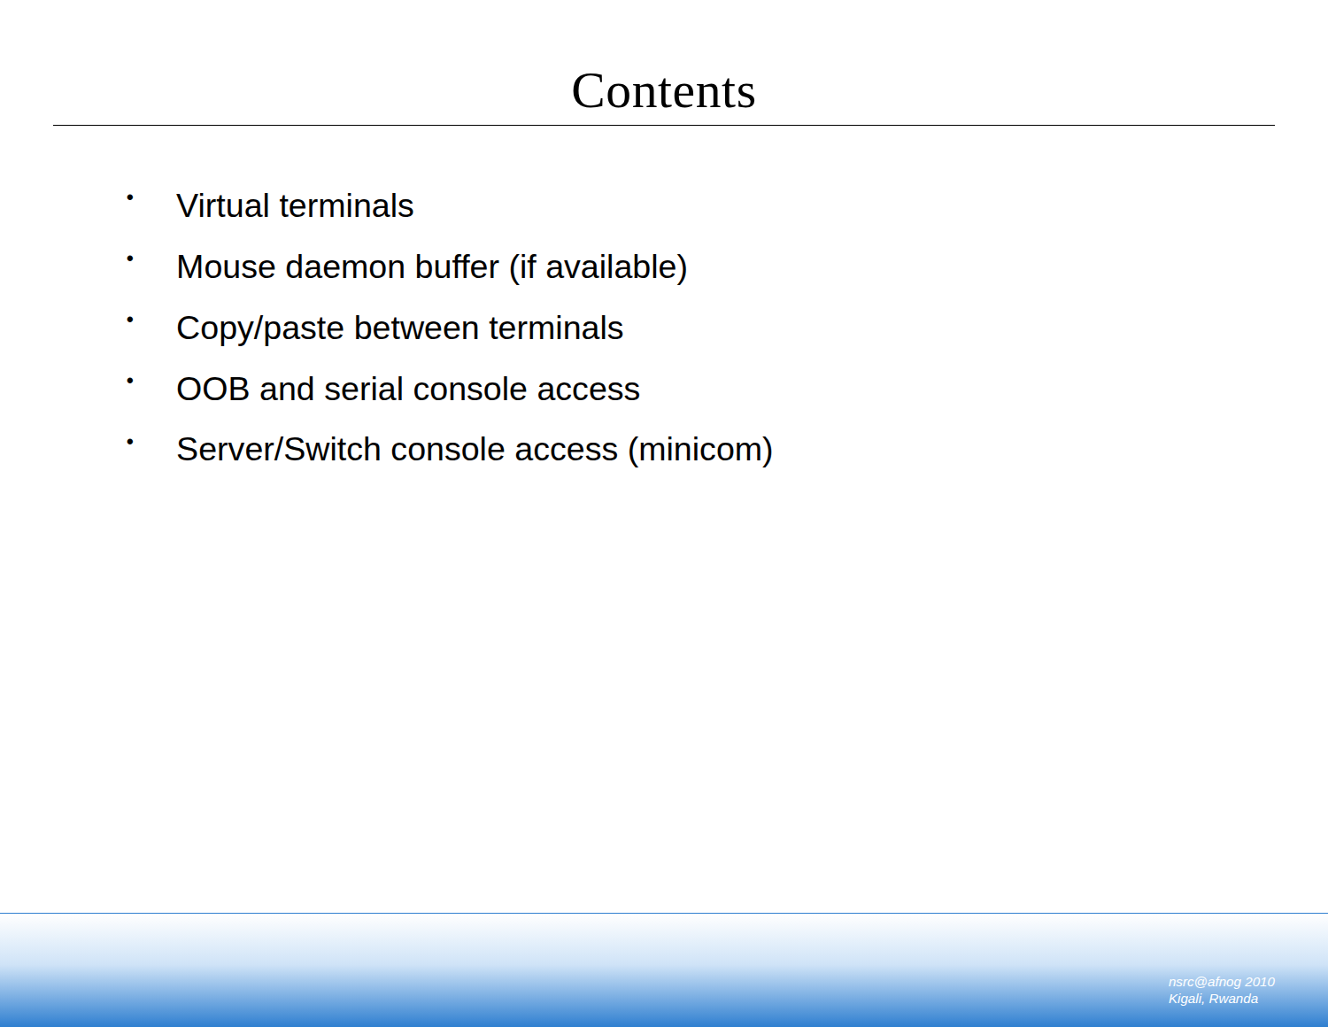Contents
Virtual terminals
Mouse daemon buffer (if available)
Copy/paste between terminals
OOB and serial console access
Server/Switch console access (minicom)
nsrc@afnog 2010
Kigali, Rwanda